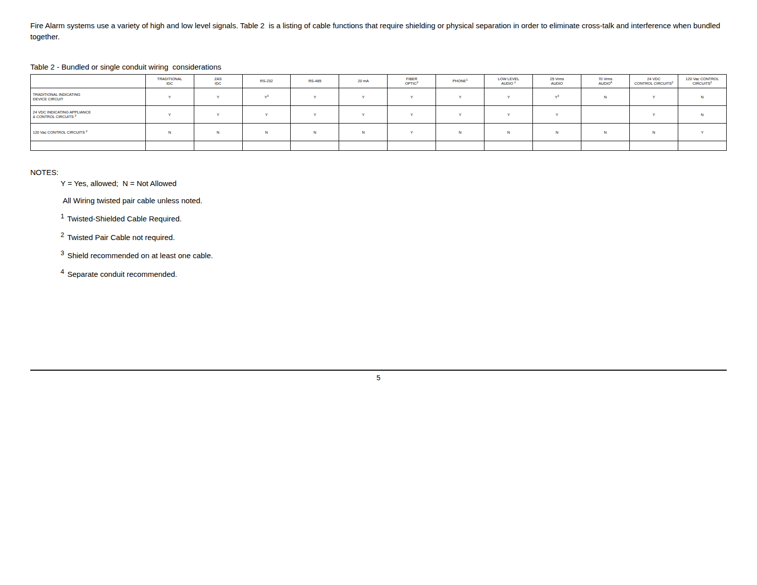Fire Alarm systems use a variety of high and low level signals. Table 2 is a listing of cable functions that require shielding or physical separation in order to eliminate cross-talk and interference when bundled together.
Table 2 - Bundled or single conduit wiring considerations
| | TRADITIONAL IDC | ZAS IDC | RS-232 | RS-485 | 20 mA | FIBER OPTIC 2 | PHONE 1 | LOW LEVEL AUDIO 1 | 25 Vrms AUDIO | 70 Vrms AUDIO 4 | 24 VDC CONTROL CIRCUITS 2 | 120 Vac CONTROL CIRCUITS 2 |
| --- | --- | --- | --- | --- | --- | --- | --- | --- | --- | --- | --- | --- |
| TRADITIONAL INDICATING DEVICE CIRCUIT | Y | Y | Y 3 | Y | Y | Y | Y | Y | Y 3 | N | Y | N |
| 24 VDC INDICATING APPLIANCE & CONTROL CIRCUITS 2 | Y | Y | Y | Y | Y | Y | Y | Y | Y | | Y | N |
| 120 Vac CONTROL CIRCUITS 2 | N | N | N | N | N | Y | N | N | N | N | N | Y |
NOTES:
Y = Yes, allowed; N = Not Allowed
All Wiring twisted pair cable unless noted.
1 Twisted-Shielded Cable Required.
2 Twisted Pair Cable not required.
3 Shield recommended on at least one cable.
4 Separate conduit recommended.
5